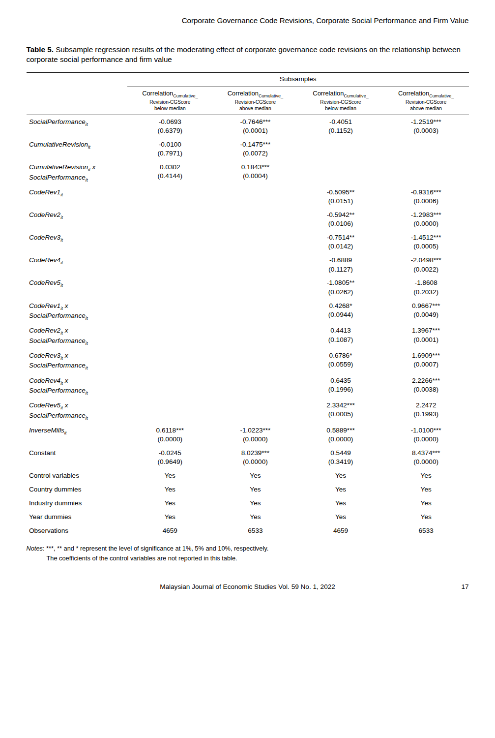Corporate Governance Code Revisions, Corporate Social Performance and Firm Value
Table 5. Subsample regression results of the moderating effect of corporate governance code revisions on the relationship between corporate social performance and firm value
| | Subsamples |
| --- | --- |
| | Correlation Cumulative_ Revision-CGScore below median | Correlation Cumulative_ Revision-CGScore above median | Correlation Cumulative_ Revision-CGScore below median | Correlation Cumulative_ Revision-CGScore above median |
| SocialPerformance it | -0.0693 (0.6379) | -0.7646*** (0.0001) | -0.4051 (0.1152) | -1.2519*** (0.0003) |
| CumulativeRevision it | -0.0100 (0.7971) | -0.1475*** (0.0072) | | |
| CumulativeRevision it x SocialPerformance it | 0.0302 (0.4144) | 0.1843*** (0.0004) | | |
| CodeRev1 it | | | -0.5095** (0.0151) | -0.9316*** (0.0006) |
| CodeRev2 it | | | -0.5942** (0.0106) | -1.2983*** (0.0000) |
| CodeRev3 it | | | -0.7514** (0.0142) | -1.4512*** (0.0005) |
| CodeRev4 it | | | -0.6889 (0.1127) | -2.0498*** (0.0022) |
| CodeRev5 it | | | -1.0805** (0.0262) | -1.8608 (0.2032) |
| CodeRev1 it x SocialPerformance it | | | 0.4268* (0.0944) | 0.9667*** (0.0049) |
| CodeRev2 it x SocialPerformance it | | | 0.4413 (0.1087) | 1.3967*** (0.0001) |
| CodeRev3 it x SocialPerformance it | | | 0.6786* (0.0559) | 1.6909*** (0.0007) |
| CodeRev4 it x SocialPerformance it | | | 0.6435 (0.1996) | 2.2266*** (0.0038) |
| CodeRev5 it x SocialPerformance it | | | 2.3342*** (0.0005) | 2.2472 (0.1993) |
| InverseMills it | 0.6118*** (0.0000) | -1.0223*** (0.0000) | 0.5889*** (0.0000) | -1.0100*** (0.0000) |
| Constant | -0.0245 (0.9649) | 8.0239*** (0.0000) | 0.5449 (0.3419) | 8.4374*** (0.0000) |
| Control variables | Yes | Yes | Yes | Yes |
| Country dummies | Yes | Yes | Yes | Yes |
| Industry dummies | Yes | Yes | Yes | Yes |
| Year dummies | Yes | Yes | Yes | Yes |
| Observations | 4659 | 6533 | 4659 | 6533 |
Notes: ***, ** and * represent the level of significance at 1%, 5% and 10%, respectively.
The coefficients of the control variables are not reported in this table.
Malaysian Journal of Economic Studies Vol. 59 No. 1, 2022
17